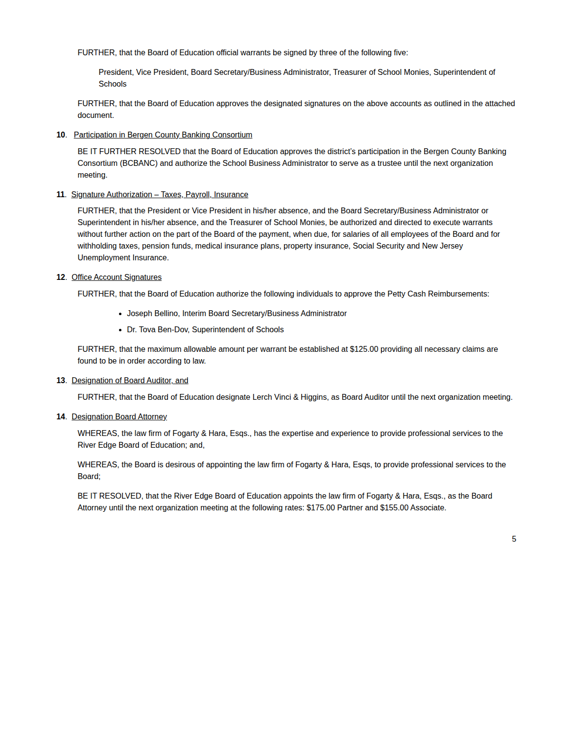FURTHER, that the Board of Education official warrants be signed by three of the following five:
President, Vice President, Board Secretary/Business Administrator, Treasurer of School Monies, Superintendent of Schools
FURTHER, that the Board of Education approves the designated signatures on the above accounts as outlined in the attached document.
10. Participation in Bergen County Banking Consortium
BE IT FURTHER RESOLVED that the Board of Education approves the district’s participation in the Bergen County Banking Consortium (BCBANC) and authorize the School Business Administrator to serve as a trustee until the next organization meeting.
11. Signature Authorization – Taxes, Payroll, Insurance
FURTHER, that the President or Vice President in his/her absence, and the Board Secretary/Business Administrator or Superintendent in his/her absence, and the Treasurer of School Monies, be authorized and directed to execute warrants without further action on the part of the Board of the payment, when due, for salaries of all employees of the Board and for withholding taxes, pension funds, medical insurance plans, property insurance, Social Security and New Jersey Unemployment Insurance.
12. Office Account Signatures
FURTHER, that the Board of Education authorize the following individuals to approve the Petty Cash Reimbursements:
Joseph Bellino, Interim Board Secretary/Business Administrator
Dr. Tova Ben-Dov, Superintendent of Schools
FURTHER, that the maximum allowable amount per warrant be established at $125.00 providing all necessary claims are found to be in order according to law.
13. Designation of Board Auditor, and
FURTHER, that the Board of Education designate Lerch Vinci & Higgins, as Board Auditor until the next organization meeting.
14. Designation Board Attorney
WHEREAS, the law firm of Fogarty & Hara, Esqs., has the expertise and experience to provide professional services to the River Edge Board of Education; and,
WHEREAS, the Board is desirous of appointing the law firm of Fogarty & Hara, Esqs, to provide professional services to the Board;
BE IT RESOLVED, that the River Edge Board of Education appoints the law firm of Fogarty & Hara, Esqs., as the Board Attorney until the next organization meeting at the following rates: $175.00 Partner and $155.00 Associate.
5